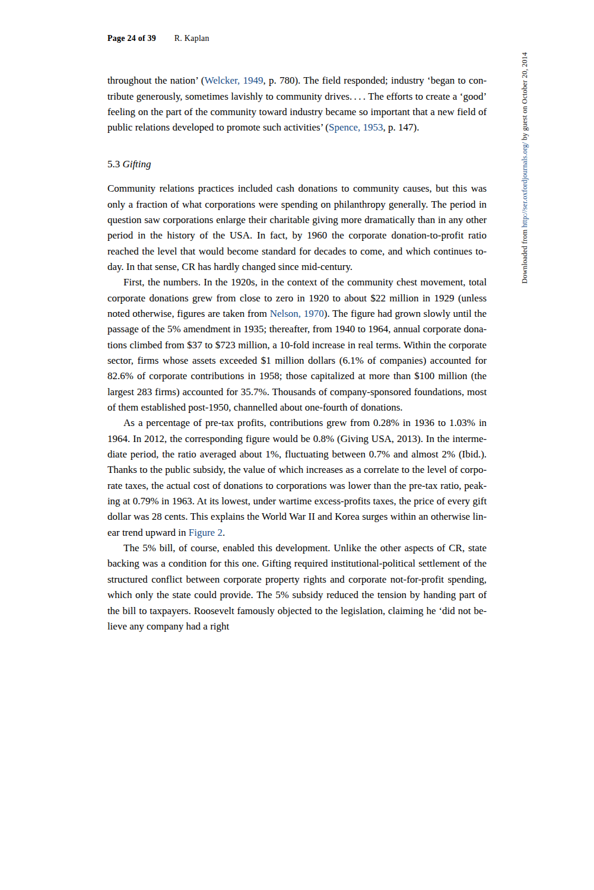Page 24 of 39 R. Kaplan
Downloaded from http://ser.oxfordjournals.org/ by guest on October 20, 2014
throughout the nation’ (Welcker, 1949, p. 780). The field responded; industry ‘began to contribute generously, sometimes lavishly to community drives. . . . The efforts to create a ‘good’ feeling on the part of the community toward industry became so important that a new field of public relations developed to promote such activities’ (Spence, 1953, p. 147).
5.3 Gifting
Community relations practices included cash donations to community causes, but this was only a fraction of what corporations were spending on philanthropy generally. The period in question saw corporations enlarge their charitable giving more dramatically than in any other period in the history of the USA. In fact, by 1960 the corporate donation-to-profit ratio reached the level that would become standard for decades to come, and which continues today. In that sense, CR has hardly changed since mid-century.
First, the numbers. In the 1920s, in the context of the community chest movement, total corporate donations grew from close to zero in 1920 to about $22 million in 1929 (unless noted otherwise, figures are taken from Nelson, 1970). The figure had grown slowly until the passage of the 5% amendment in 1935; thereafter, from 1940 to 1964, annual corporate donations climbed from $37 to $723 million, a 10-fold increase in real terms. Within the corporate sector, firms whose assets exceeded $1 million dollars (6.1% of companies) accounted for 82.6% of corporate contributions in 1958; those capitalized at more than $100 million (the largest 283 firms) accounted for 35.7%. Thousands of company-sponsored foundations, most of them established post-1950, channelled about one-fourth of donations.
As a percentage of pre-tax profits, contributions grew from 0.28% in 1936 to 1.03% in 1964. In 2012, the corresponding figure would be 0.8% (Giving USA, 2013). In the intermediate period, the ratio averaged about 1%, fluctuating between 0.7% and almost 2% (Ibid.). Thanks to the public subsidy, the value of which increases as a correlate to the level of corporate taxes, the actual cost of donations to corporations was lower than the pre-tax ratio, peaking at 0.79% in 1963. At its lowest, under wartime excess-profits taxes, the price of every gift dollar was 28 cents. This explains the World War II and Korea surges within an otherwise linear trend upward in Figure 2.
The 5% bill, of course, enabled this development. Unlike the other aspects of CR, state backing was a condition for this one. Gifting required institutional-political settlement of the structured conflict between corporate property rights and corporate not-for-profit spending, which only the state could provide. The 5% subsidy reduced the tension by handing part of the bill to taxpayers. Roosevelt famously objected to the legislation, claiming he ‘did not believe any company had a right